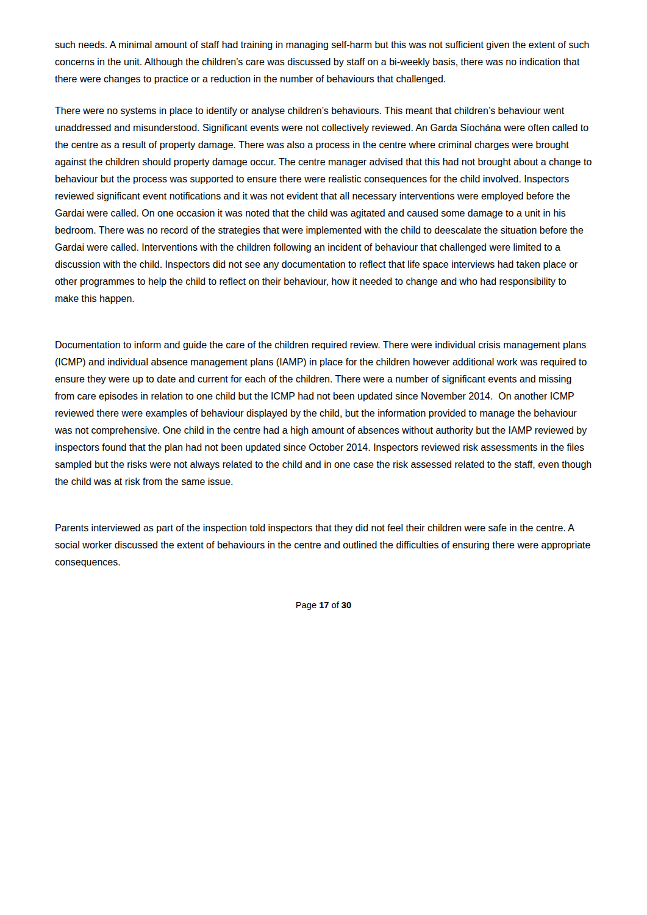such needs. A minimal amount of staff had training in managing self-harm but this was not sufficient given the extent of such concerns in the unit. Although the children’s care was discussed by staff on a bi-weekly basis, there was no indication that there were changes to practice or a reduction in the number of behaviours that challenged.
There were no systems in place to identify or analyse children’s behaviours. This meant that children’s behaviour went unaddressed and misunderstood. Significant events were not collectively reviewed. An Garda Síochána were often called to the centre as a result of property damage. There was also a process in the centre where criminal charges were brought against the children should property damage occur. The centre manager advised that this had not brought about a change to behaviour but the process was supported to ensure there were realistic consequences for the child involved. Inspectors reviewed significant event notifications and it was not evident that all necessary interventions were employed before the Gardai were called. On one occasion it was noted that the child was agitated and caused some damage to a unit in his bedroom. There was no record of the strategies that were implemented with the child to deescalate the situation before the Gardai were called. Interventions with the children following an incident of behaviour that challenged were limited to a discussion with the child. Inspectors did not see any documentation to reflect that life space interviews had taken place or other programmes to help the child to reflect on their behaviour, how it needed to change and who had responsibility to make this happen.
Documentation to inform and guide the care of the children required review. There were individual crisis management plans (ICMP) and individual absence management plans (IAMP) in place for the children however additional work was required to ensure they were up to date and current for each of the children. There were a number of significant events and missing from care episodes in relation to one child but the ICMP had not been updated since November 2014. On another ICMP reviewed there were examples of behaviour displayed by the child, but the information provided to manage the behaviour was not comprehensive. One child in the centre had a high amount of absences without authority but the IAMP reviewed by inspectors found that the plan had not been updated since October 2014. Inspectors reviewed risk assessments in the files sampled but the risks were not always related to the child and in one case the risk assessed related to the staff, even though the child was at risk from the same issue.
Parents interviewed as part of the inspection told inspectors that they did not feel their children were safe in the centre. A social worker discussed the extent of behaviours in the centre and outlined the difficulties of ensuring there were appropriate consequences.
Page 17 of 30